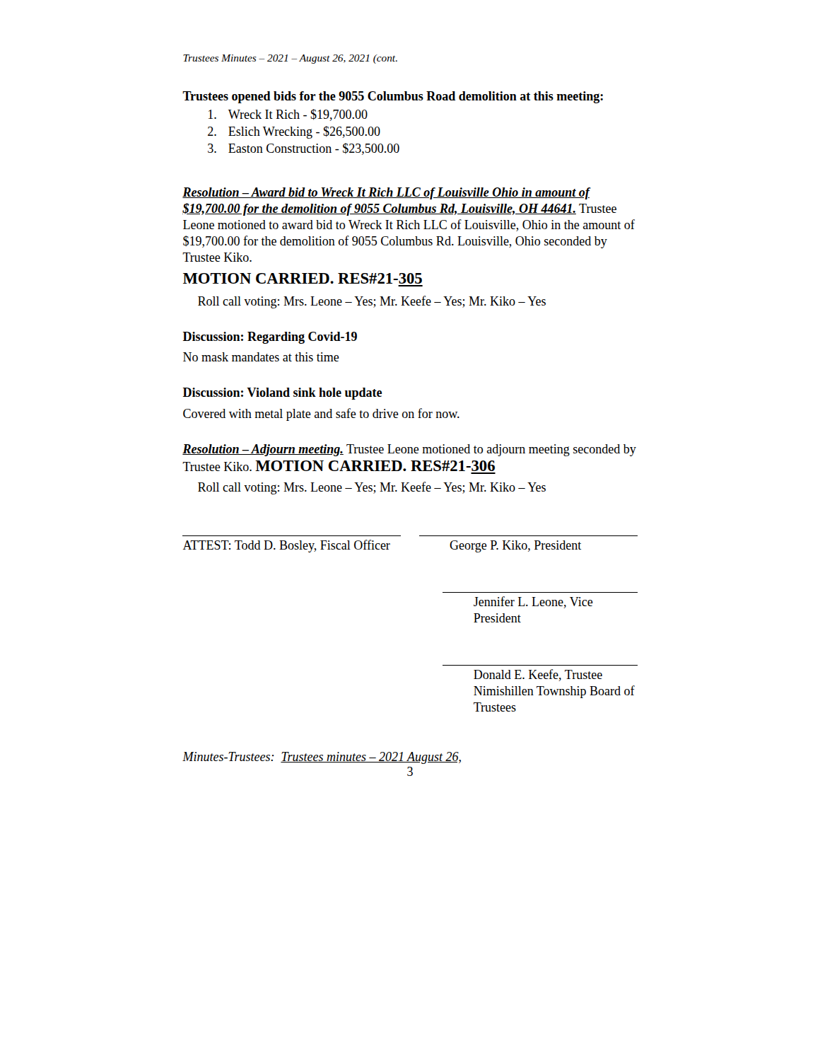Trustees Minutes – 2021 – August 26, 2021 (cont.
Trustees opened bids for the 9055 Columbus Road demolition at this meeting:
Wreck It Rich - $19,700.00
Eslich Wrecking - $26,500.00
Easton Construction - $23,500.00
Resolution – Award bid to Wreck It Rich LLC of Louisville Ohio in amount of $19,700.00 for the demolition of 9055 Columbus Rd, Louisville, OH 44641. Trustee Leone motioned to award bid to Wreck It Rich LLC of Louisville, Ohio in the amount of $19,700.00 for the demolition of 9055 Columbus Rd. Louisville, Ohio seconded by Trustee Kiko.
MOTION CARRIED. RES#21-305
Roll call voting: Mrs. Leone – Yes; Mr. Keefe – Yes; Mr. Kiko – Yes
Discussion: Regarding Covid-19
No mask mandates at this time
Discussion: Violand sink hole update
Covered with metal plate and safe to drive on for now.
Resolution – Adjourn meeting. Trustee Leone motioned to adjourn meeting seconded by Trustee Kiko. MOTION CARRIED. RES#21-306
Roll call voting: Mrs. Leone – Yes; Mr. Keefe – Yes; Mr. Kiko – Yes
ATTEST: Todd D. Bosley, Fiscal Officer
George P. Kiko, President
Jennifer L. Leone, Vice President
Donald E. Keefe, Trustee
Nimishillen Township Board of Trustees
Minutes-Trustees: Trustees minutes – 2021 August 26,
3